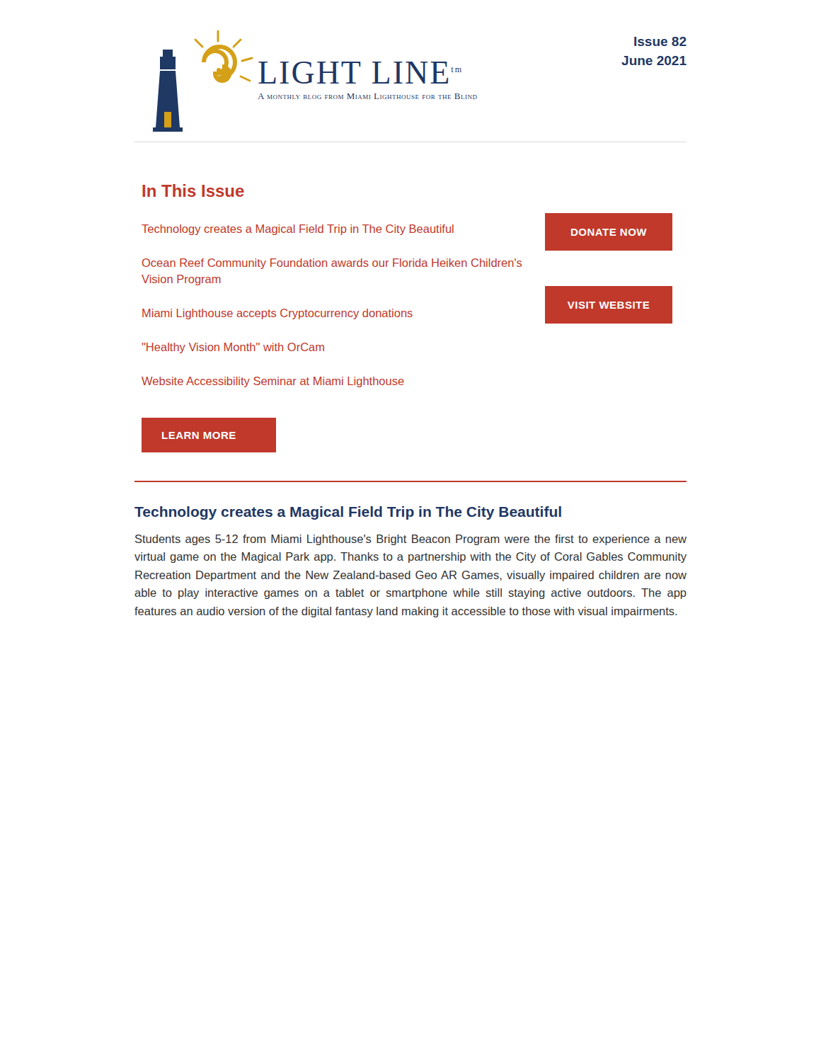LIGHT LINEtm
A monthly blog from Miami Lighthouse for the Blind
Issue 82
June 2021
In This Issue
Technology creates a Magical Field Trip in The City Beautiful
Ocean Reef Community Foundation awards our Florida Heiken Children's Vision Program
Miami Lighthouse accepts Cryptocurrency donations
"Healthy Vision Month" with OrCam
Website Accessibility Seminar at Miami Lighthouse
LEARN MORE
DONATE NOW VISIT WEBSITE
Technology creates a Magical Field Trip in The City Beautiful
Students ages 5-12 from Miami Lighthouse's Bright Beacon Program were the first to experience a new virtual game on the Magical Park app. Thanks to a partnership with the City of Coral Gables Community Recreation Department and the New Zealand-based Geo AR Games, visually impaired children are now able to play interactive games on a tablet or smartphone while still staying active outdoors. The app features an audio version of the digital fantasy land making it accessible to those with visual impairments.